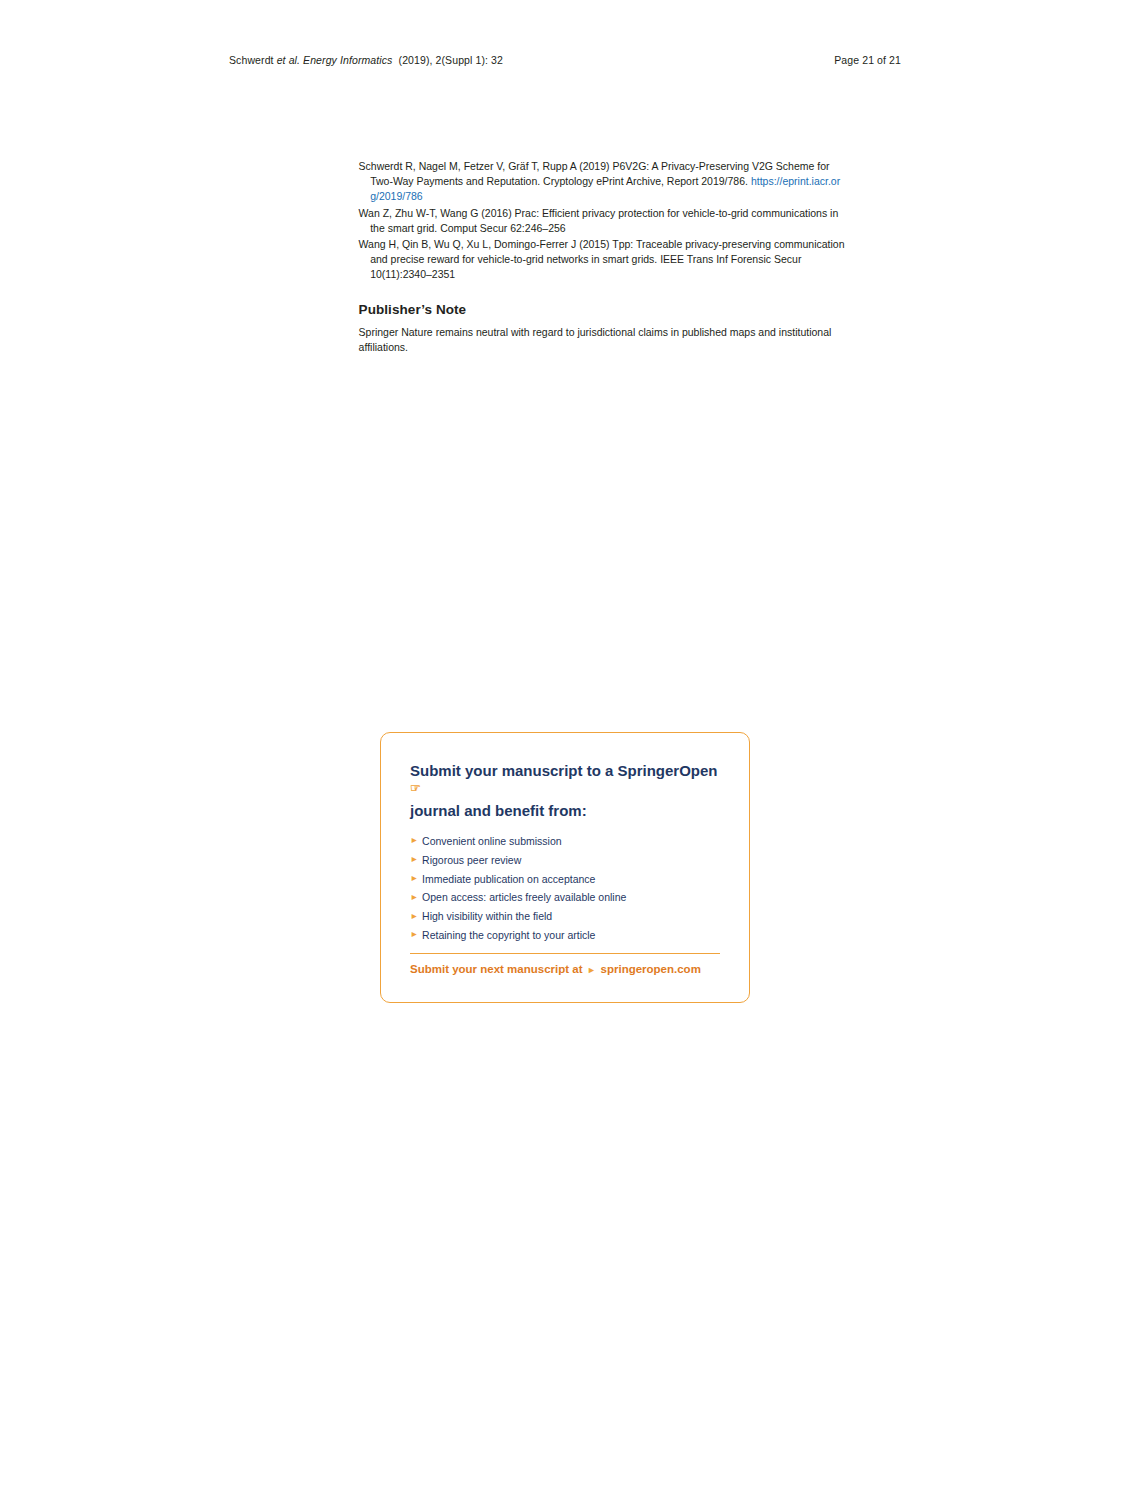Schwerdt et al. Energy Informatics (2019), 2(Suppl 1): 32
Page 21 of 21
Schwerdt R, Nagel M, Fetzer V, Gräf T, Rupp A (2019) P6V2G: A Privacy-Preserving V2G Scheme for Two-Way Payments and Reputation. Cryptology ePrint Archive, Report 2019/786. https://eprint.iacr.org/2019/786
Wan Z, Zhu W-T, Wang G (2016) Prac: Efficient privacy protection for vehicle-to-grid communications in the smart grid. Comput Secur 62:246–256
Wang H, Qin B, Wu Q, Xu L, Domingo-Ferrer J (2015) Tpp: Traceable privacy-preserving communication and precise reward for vehicle-to-grid networks in smart grids. IEEE Trans Inf Forensic Secur 10(11):2340–2351
Publisher’s Note
Springer Nature remains neutral with regard to jurisdictional claims in published maps and institutional affiliations.
Submit your manuscript to a SpringerOpen☞
journal and benefit from:
Convenient online submission
Rigorous peer review
Immediate publication on acceptance
Open access: articles freely available online
High visibility within the field
Retaining the copyright to your article
Submit your next manuscript at ► springeropen.com